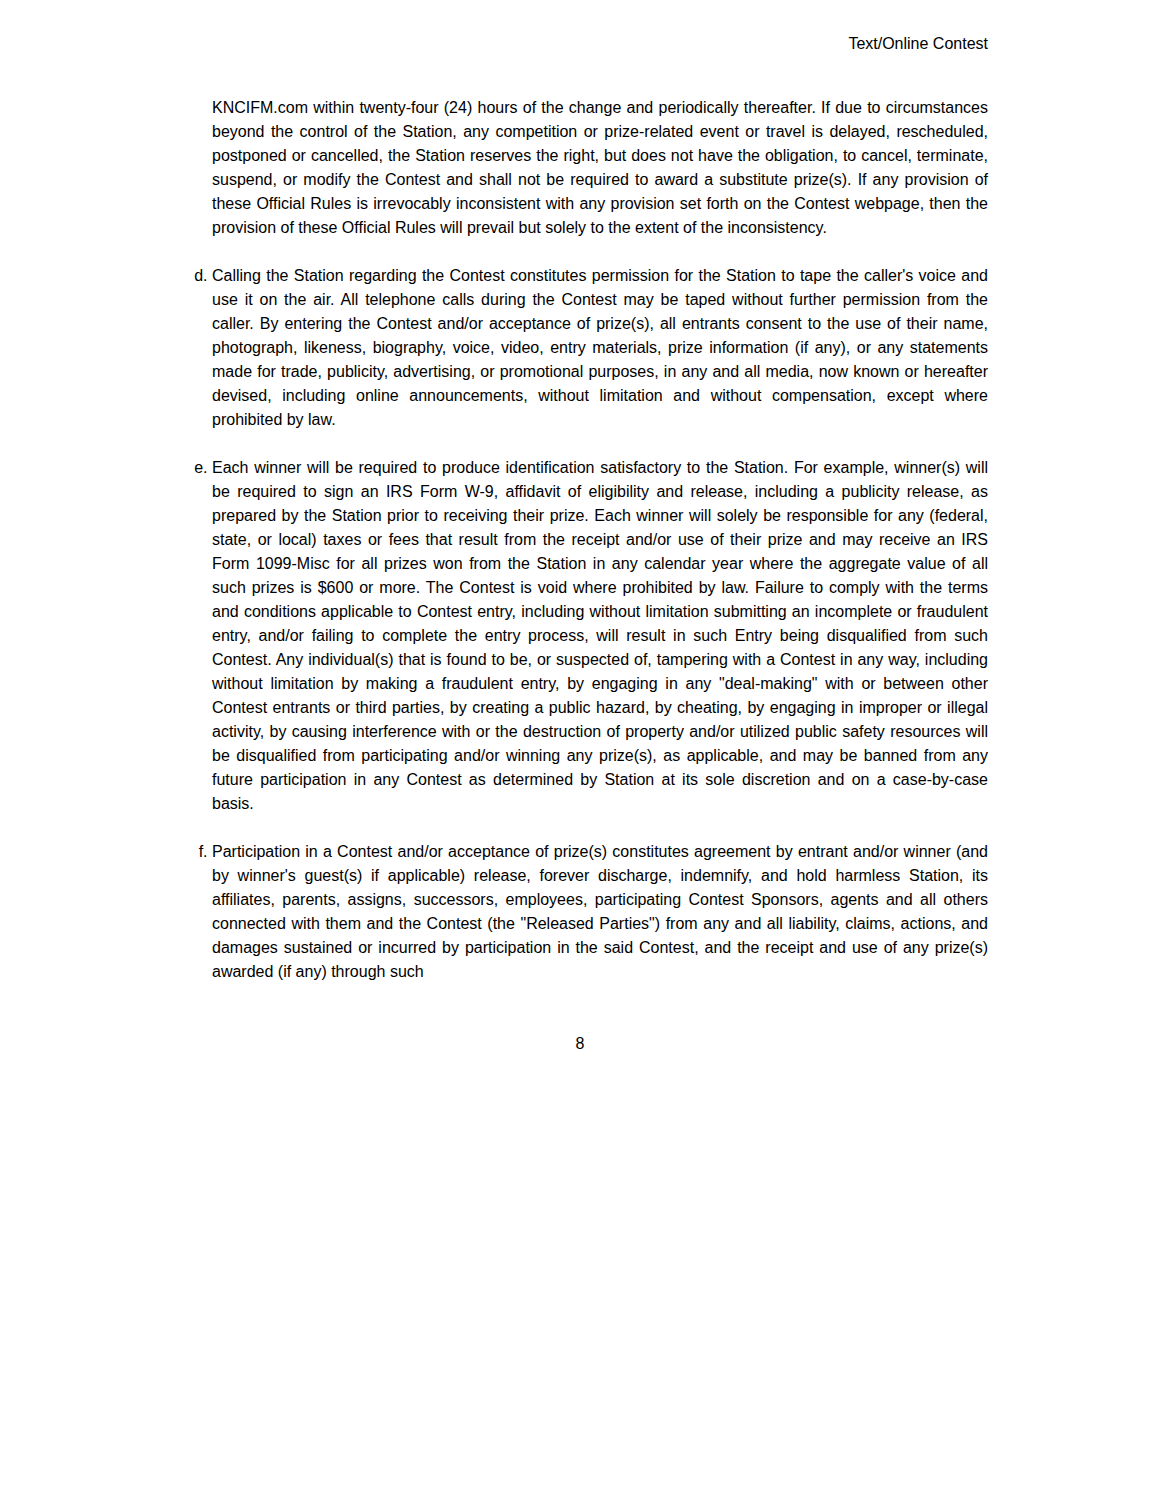Text/Online Contest
KNCIFM.com within twenty-four (24) hours of the change and periodically thereafter. If due to circumstances beyond the control of the Station, any competition or prize-related event or travel is delayed, rescheduled, postponed or cancelled, the Station reserves the right, but does not have the obligation, to cancel, terminate, suspend, or modify the Contest and shall not be required to award a substitute prize(s). If any provision of these Official Rules is irrevocably inconsistent with any provision set forth on the Contest webpage, then the provision of these Official Rules will prevail but solely to the extent of the inconsistency.
Calling the Station regarding the Contest constitutes permission for the Station to tape the caller's voice and use it on the air. All telephone calls during the Contest may be taped without further permission from the caller. By entering the Contest and/or acceptance of prize(s), all entrants consent to the use of their name, photograph, likeness, biography, voice, video, entry materials, prize information (if any), or any statements made for trade, publicity, advertising, or promotional purposes, in any and all media, now known or hereafter devised, including online announcements, without limitation and without compensation, except where prohibited by law.
Each winner will be required to produce identification satisfactory to the Station. For example, winner(s) will be required to sign an IRS Form W-9, affidavit of eligibility and release, including a publicity release, as prepared by the Station prior to receiving their prize. Each winner will solely be responsible for any (federal, state, or local) taxes or fees that result from the receipt and/or use of their prize and may receive an IRS Form 1099-Misc for all prizes won from the Station in any calendar year where the aggregate value of all such prizes is $600 or more. The Contest is void where prohibited by law. Failure to comply with the terms and conditions applicable to Contest entry, including without limitation submitting an incomplete or fraudulent entry, and/or failing to complete the entry process, will result in such Entry being disqualified from such Contest. Any individual(s) that is found to be, or suspected of, tampering with a Contest in any way, including without limitation by making a fraudulent entry, by engaging in any "deal-making" with or between other Contest entrants or third parties, by creating a public hazard, by cheating, by engaging in improper or illegal activity, by causing interference with or the destruction of property and/or utilized public safety resources will be disqualified from participating and/or winning any prize(s), as applicable, and may be banned from any future participation in any Contest as determined by Station at its sole discretion and on a case-by-case basis.
Participation in a Contest and/or acceptance of prize(s) constitutes agreement by entrant and/or winner (and by winner's guest(s) if applicable) release, forever discharge, indemnify, and hold harmless Station, its affiliates, parents, assigns, successors, employees, participating Contest Sponsors, agents and all others connected with them and the Contest (the "Released Parties") from any and all liability, claims, actions, and damages sustained or incurred by participation in the said Contest, and the receipt and use of any prize(s) awarded (if any) through such
8